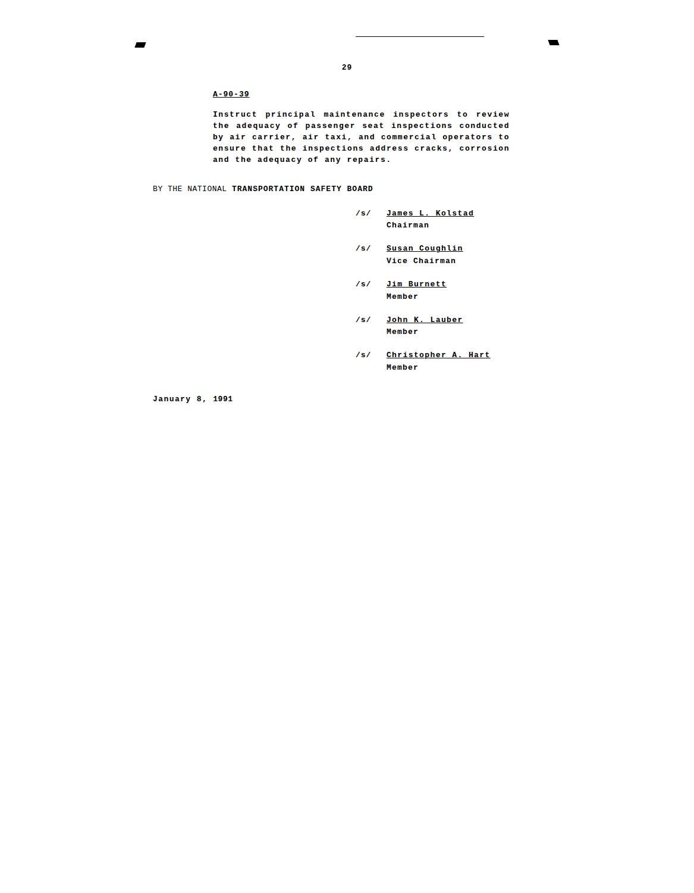29
A-90-39
Instruct principal maintenance inspectors to review the adequacy of passenger seat inspections conducted by air carrier, air taxi, and commercial operators to ensure that the inspections address cracks, corrosion and the adequacy of any repairs.
BY THE NATIONAL TRANSPORTATION SAFETY BOARD
/s/James L. Kolstad Chairman
/s/Susan Coughlin Vice Chairman
/s/Jim Burnett Member
/s/John K. Lauber Member
/s/Christopher A. Hart Member
January 8, 1991